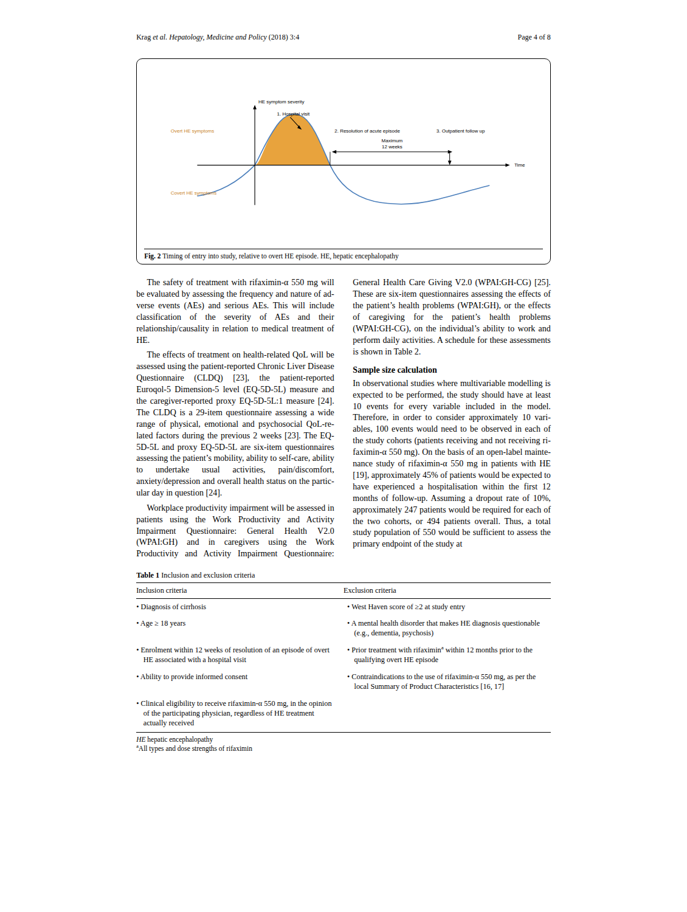Krag et al. Hepatology, Medicine and Policy (2018) 3:4
Page 4 of 8
HE symptom severity Time Overt HE symptoms Covert HE symptoms 1. Hospital visit 2. Resolution of acute episode 3. Outpatient follow up Maximum 12 weeks
Fig. 2 Timing of entry into study, relative to overt HE episode. HE, hepatic encephalopathy
The safety of treatment with rifaximin-α 550 mg will be evaluated by assessing the frequency and nature of adverse events (AEs) and serious AEs. This will include classification of the severity of AEs and their relationship/causality in relation to medical treatment of HE.
The effects of treatment on health-related QoL will be assessed using the patient-reported Chronic Liver Disease Questionnaire (CLDQ) [23], the patient-reported Euroqol-5 Dimension-5 level (EQ-5D-5L) measure and the caregiver-reported proxy EQ-5D-5L:1 measure [24]. The CLDQ is a 29-item questionnaire assessing a wide range of physical, emotional and psychosocial QoL-related factors during the previous 2 weeks [23]. The EQ-5D-5L and proxy EQ-5D-5L are six-item questionnaires assessing the patient’s mobility, ability to self-care, ability to undertake usual activities, pain/discomfort, anxiety/depression and overall health status on the particular day in question [24].
Workplace productivity impairment will be assessed in patients using the Work Productivity and Activity Impairment Questionnaire: General Health V2.0 (WPAI:GH) and in caregivers using the Work Productivity and Activity Impairment Questionnaire: General Health Care Giving V2.0 (WPAI:GH-CG) [25]. These are six-item questionnaires assessing the effects of the patient’s health problems (WPAI:GH), or the effects of caregiving for the patient’s health problems (WPAI:GH-CG), on the individual’s ability to work and perform daily activities. A schedule for these assessments is shown in Table 2.
Sample size calculation
In observational studies where multivariable modelling is expected to be performed, the study should have at least 10 events for every variable included in the model. Therefore, in order to consider approximately 10 variables, 100 events would need to be observed in each of the study cohorts (patients receiving and not receiving rifaximin-α 550 mg). On the basis of an open-label maintenance study of rifaximin-α 550 mg in patients with HE [19], approximately 45% of patients would be expected to have experienced a hospitalisation within the first 12 months of follow-up. Assuming a dropout rate of 10%, approximately 247 patients would be required for each of the two cohorts, or 494 patients overall. Thus, a total study population of 550 would be sufficient to assess the primary endpoint of the study at
Table 1 Inclusion and exclusion criteria
| Inclusion criteria | Exclusion criteria |
| --- | --- |
| • Diagnosis of cirrhosis | • West Haven score of ≥2 at study entry |
| • Age ≥ 18 years | • A mental health disorder that makes HE diagnosis questionable (e.g., dementia, psychosis) |
| • Enrolment within 12 weeks of resolution of an episode of overt HE associated with a hospital visit | • Prior treatment with rifaximin a within 12 months prior to the qualifying overt HE episode |
| • Ability to provide informed consent | • Contraindications to the use of rifaximin-α 550 mg, as per the local Summary of Product Characteristics [16, 17] |
| • Clinical eligibility to receive rifaximin-α 550 mg, in the opinion of the participating physician, regardless of HE treatment actually received | |
HE hepatic encephalopathy
aAll types and dose strengths of rifaximin